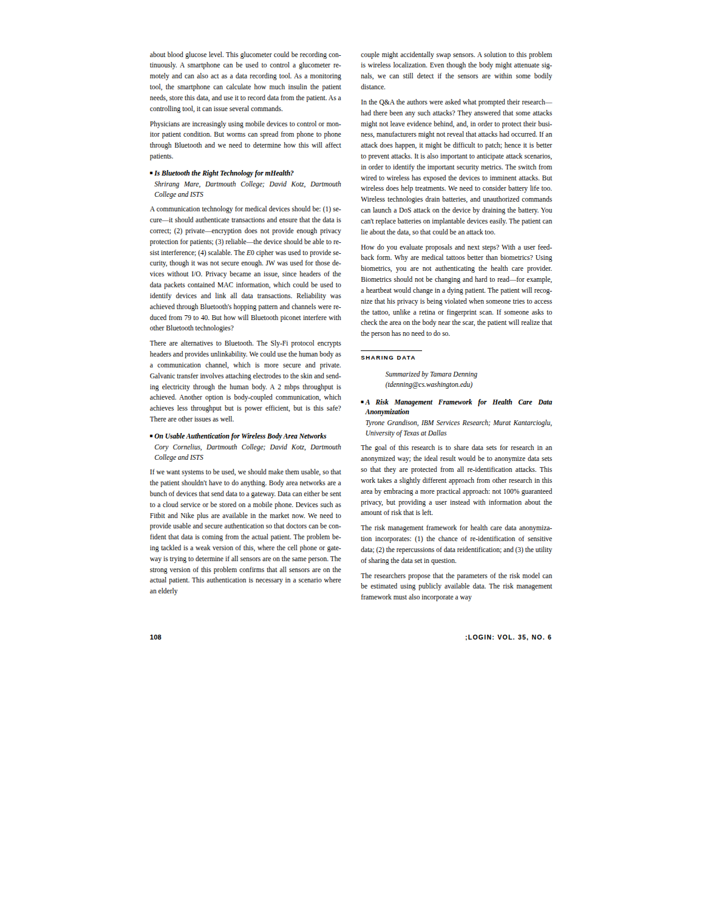about blood glucose level. This glucometer could be recording continuously. A smartphone can be used to control a glucometer remotely and can also act as a data recording tool. As a monitoring tool, the smartphone can calculate how much insulin the patient needs, store this data, and use it to record data from the patient. As a controlling tool, it can issue several commands.
Physicians are increasingly using mobile devices to control or monitor patient condition. But worms can spread from phone to phone through Bluetooth and we need to determine how this will affect patients.
■
Is Bluetooth the Right Technology for mHealth?
Shrirang Mare, Dartmouth College; David Kotz, Dartmouth College and ISTS
A communication technology for medical devices should be: (1) secure—it should authenticate transactions and ensure that the data is correct; (2) private—encryption does not provide enough privacy protection for patients; (3) reliable—the device should be able to resist interference; (4) scalable. The E0 cipher was used to provide security, though it was not secure enough. JW was used for those devices without I/O. Privacy became an issue, since headers of the data packets contained MAC information, which could be used to identify devices and link all data transactions. Reliability was achieved through Bluetooth's hopping pattern and channels were reduced from 79 to 40. But how will Bluetooth piconet interfere with other Bluetooth technologies?
There are alternatives to Bluetooth. The Sly-Fi protocol encrypts headers and provides unlinkability. We could use the human body as a communication channel, which is more secure and private. Galvanic transfer involves attaching electrodes to the skin and sending electricity through the human body. A 2 mbps throughput is achieved. Another option is body-coupled communication, which achieves less throughput but is power efficient, but is this safe? There are other issues as well.
■
On Usable Authentication for Wireless Body Area Networks
Cory Cornelius, Dartmouth College; David Kotz, Dartmouth College and ISTS
If we want systems to be used, we should make them usable, so that the patient shouldn't have to do anything. Body area networks are a bunch of devices that send data to a gateway. Data can either be sent to a cloud service or be stored on a mobile phone. Devices such as Fitbit and Nike plus are available in the market now. We need to provide usable and secure authentication so that doctors can be confident that data is coming from the actual patient. The problem being tackled is a weak version of this, where the cell phone or gateway is trying to determine if all sensors are on the same person. The strong version of this problem confirms that all sensors are on the actual patient. This authentication is necessary in a scenario where an elderly
couple might accidentally swap sensors. A solution to this problem is wireless localization. Even though the body might attenuate signals, we can still detect if the sensors are within some bodily distance.
In the Q&A the authors were asked what prompted their research—had there been any such attacks? They answered that some attacks might not leave evidence behind, and, in order to protect their business, manufacturers might not reveal that attacks had occurred. If an attack does happen, it might be difficult to patch; hence it is better to prevent attacks. It is also important to anticipate attack scenarios, in order to identify the important security metrics. The switch from wired to wireless has exposed the devices to imminent attacks. But wireless does help treatments. We need to consider battery life too. Wireless technologies drain batteries, and unauthorized commands can launch a DoS attack on the device by draining the battery. You can't replace batteries on implantable devices easily. The patient can lie about the data, so that could be an attack too.
How do you evaluate proposals and next steps? With a user feedback form. Why are medical tattoos better than biometrics? Using biometrics, you are not authenticating the health care provider. Biometrics should not be changing and hard to read—for example, a heartbeat would change in a dying patient. The patient will recognize that his privacy is being violated when someone tries to access the tattoo, unlike a retina or fingerprint scan. If someone asks to check the area on the body near the scar, the patient will realize that the person has no need to do so.
Sharing Data
Summarized by Tamara Denning (tdenning@cs.washington.edu)
■
A Risk Management Framework for Health Care Data Anonymization
Tyrone Grandison, IBM Services Research; Murat Kantarcioglu, University of Texas at Dallas
The goal of this research is to share data sets for research in an anonymized way; the ideal result would be to anonymize data sets so that they are protected from all re-identification attacks. This work takes a slightly different approach from other research in this area by embracing a more practical approach: not 100% guaranteed privacy, but providing a user instead with information about the amount of risk that is left.
The risk management framework for health care data anonymization incorporates: (1) the chance of re-identification of sensitive data; (2) the repercussions of data reidentification; and (3) the utility of sharing the data set in question.
The researchers propose that the parameters of the risk model can be estimated using publicly available data. The risk management framework must also incorporate a way
108
;login: vol. 35, no. 6